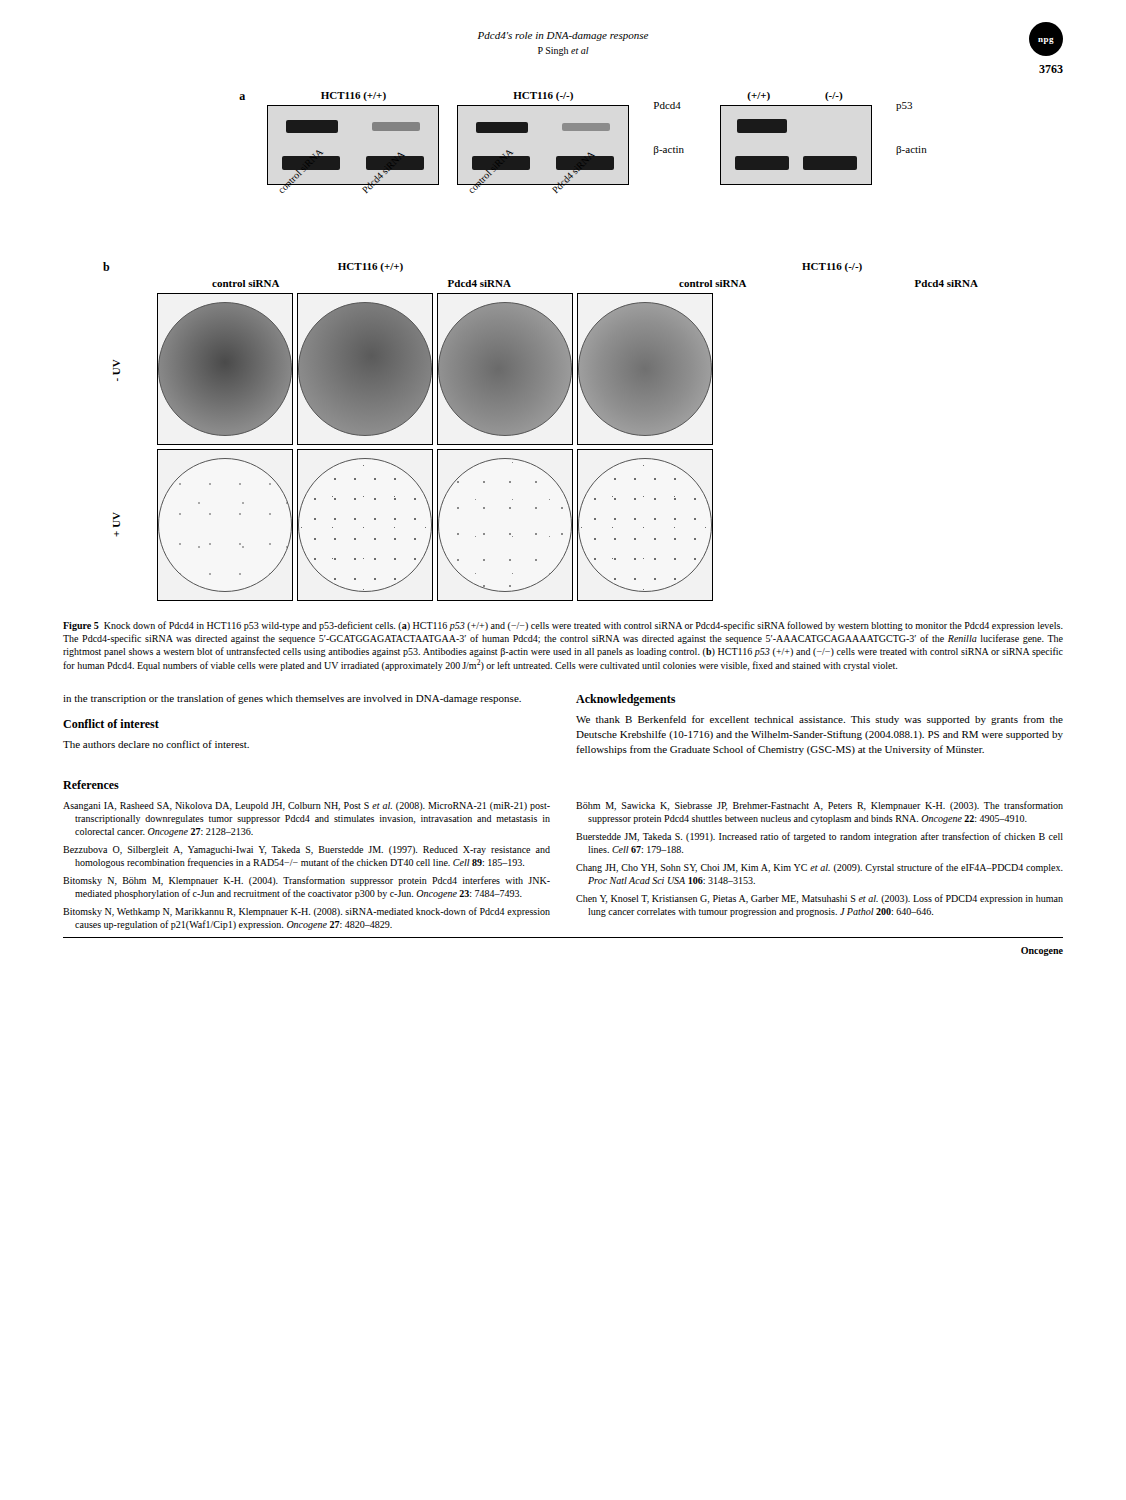npg
Pdcd4's role in DNA-damage response
P Singh et al
3763
a
HCT116 (+/+)
control siRNA
Pdcd4 siRNA
HCT116 (-/-)
control siRNA
Pdcd4 siRNA
Pdcd4 β-actin
(+/+) (-/-)
p53 β-actin
b
HCT116 (+/+)
HCT116 (-/-)
control siRNA
Pdcd4 siRNA
control siRNA
Pdcd4 siRNA
- UV
+ UV
Figure 5 Knock down of Pdcd4 in HCT116 p53 wild-type and p53-deficient cells. (a) HCT116 p53 (+/+) and (−/−) cells were treated with control siRNA or Pdcd4-specific siRNA followed by western blotting to monitor the Pdcd4 expression levels. The Pdcd4-specific siRNA was directed against the sequence 5′-GCATGGAGATACTAATGAA-3′ of human Pdcd4; the control siRNA was directed against the sequence 5′-AAACATGCAGAAAATGCTG-3′ of the Renilla luciferase gene. The rightmost panel shows a western blot of untransfected cells using antibodies against p53. Antibodies against β-actin were used in all panels as loading control. (b) HCT116 p53 (+/+) and (−/−) cells were treated with control siRNA or siRNA specific for human Pdcd4. Equal numbers of viable cells were plated and UV irradiated (approximately 200 J/m2) or left untreated. Cells were cultivated until colonies were visible, fixed and stained with crystal violet.
in the transcription or the translation of genes which themselves are involved in DNA-damage response.
Conflict of interest
The authors declare no conflict of interest.
Acknowledgements
We thank B Berkenfeld for excellent technical assistance. This study was supported by grants from the Deutsche Krebshilfe (10-1716) and the Wilhelm-Sander-Stiftung (2004.088.1). PS and RM were supported by fellowships from the Graduate School of Chemistry (GSC-MS) at the University of Münster.
References
Asangani IA, Rasheed SA, Nikolova DA, Leupold JH, Colburn NH, Post S et al. (2008). MicroRNA-21 (miR-21) post-transcriptionally downregulates tumor suppressor Pdcd4 and stimulates invasion, intravasation and metastasis in colorectal cancer. Oncogene 27: 2128–2136.
Bezzubova O, Silbergleit A, Yamaguchi-Iwai Y, Takeda S, Buerstedde JM. (1997). Reduced X-ray resistance and homologous recombination frequencies in a RAD54−/− mutant of the chicken DT40 cell line. Cell 89: 185–193.
Bitomsky N, Böhm M, Klempnauer K-H. (2004). Transformation suppressor protein Pdcd4 interferes with JNK-mediated phosphorylation of c-Jun and recruitment of the coactivator p300 by c-Jun. Oncogene 23: 7484–7493.
Bitomsky N, Wethkamp N, Marikkannu R, Klempnauer K-H. (2008). siRNA-mediated knock-down of Pdcd4 expression causes up-regulation of p21(Waf1/Cip1) expression. Oncogene 27: 4820–4829.
Böhm M, Sawicka K, Siebrasse JP, Brehmer-Fastnacht A, Peters R, Klempnauer K-H. (2003). The transformation suppressor protein Pdcd4 shuttles between nucleus and cytoplasm and binds RNA. Oncogene 22: 4905–4910.
Buerstedde JM, Takeda S. (1991). Increased ratio of targeted to random integration after transfection of chicken B cell lines. Cell 67: 179–188.
Chang JH, Cho YH, Sohn SY, Choi JM, Kim A, Kim YC et al. (2009). Cyrstal structure of the eIF4A–PDCD4 complex. Proc Natl Acad Sci USA 106: 3148–3153.
Chen Y, Knosel T, Kristiansen G, Pietas A, Garber ME, Matsuhashi S et al. (2003). Loss of PDCD4 expression in human lung cancer correlates with tumour progression and prognosis. J Pathol 200: 640–646.
Oncogene